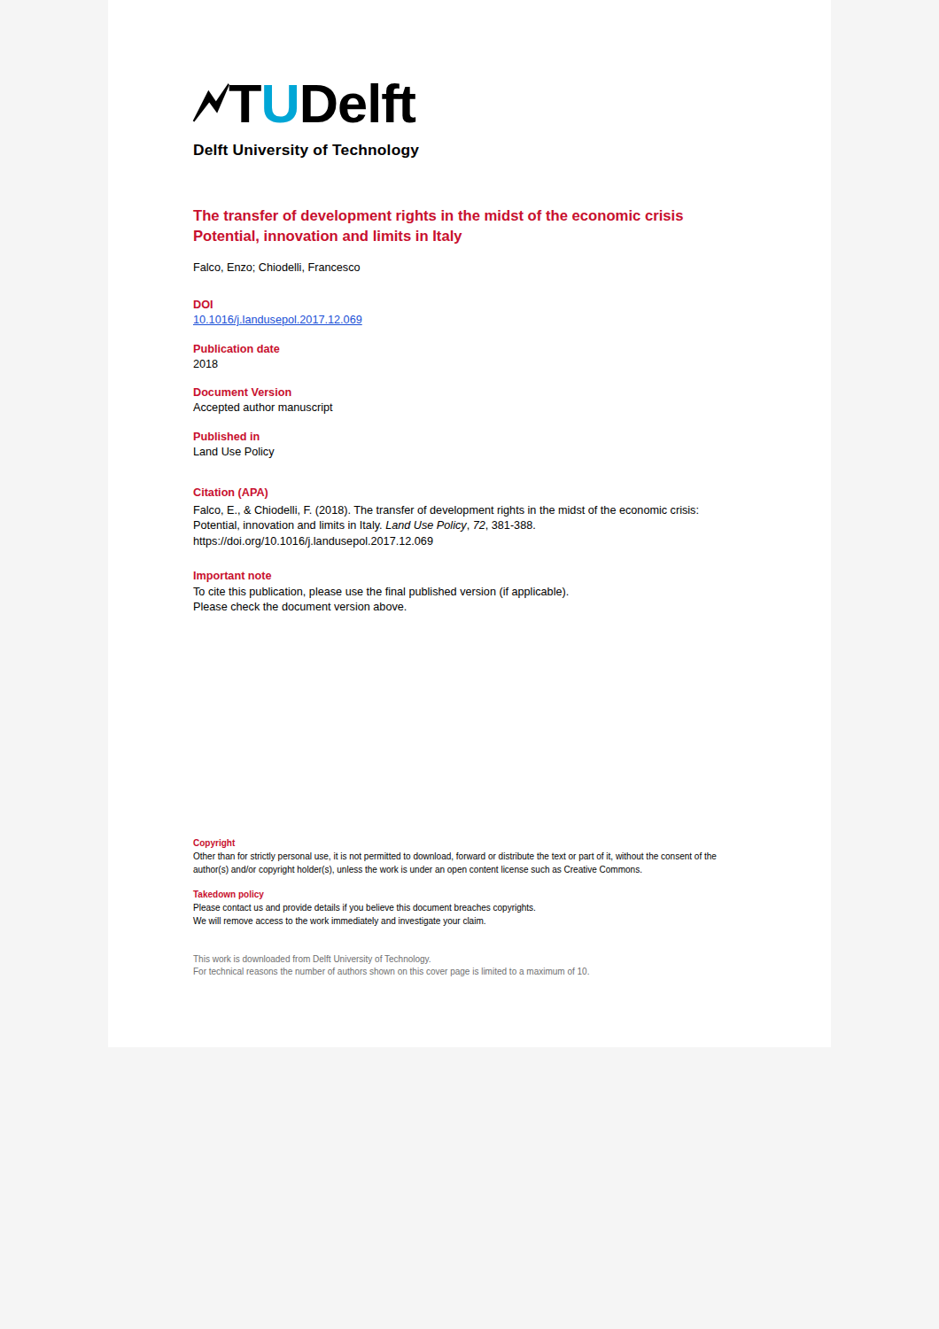🗲TUDelft
Delft University of Technology
The transfer of development rights in the midst of the economic crisis
Potential, innovation and limits in Italy
Falco, Enzo; Chiodelli, Francesco
DOI 10.1016/j.landusepol.2017.12.069
Publication date 2018
Document Version Accepted author manuscript
Published in Land Use Policy
Citation (APA) Falco, E., & Chiodelli, F. (2018). The transfer of development rights in the midst of the economic crisis: Potential, innovation and limits in Italy. Land Use Policy, 72, 381-388. https://doi.org/10.1016/j.landusepol.2017.12.069
Important note To cite this publication, please use the final published version (if applicable).
Please check the document version above.
Copyright Other than for strictly personal use, it is not permitted to download, forward or distribute the text or part of it, without the consent of the author(s) and/or copyright holder(s), unless the work is under an open content license such as Creative Commons.
Takedown policy Please contact us and provide details if you believe this document breaches copyrights.
We will remove access to the work immediately and investigate your claim.
This work is downloaded from Delft University of Technology.
For technical reasons the number of authors shown on this cover page is limited to a maximum of 10.